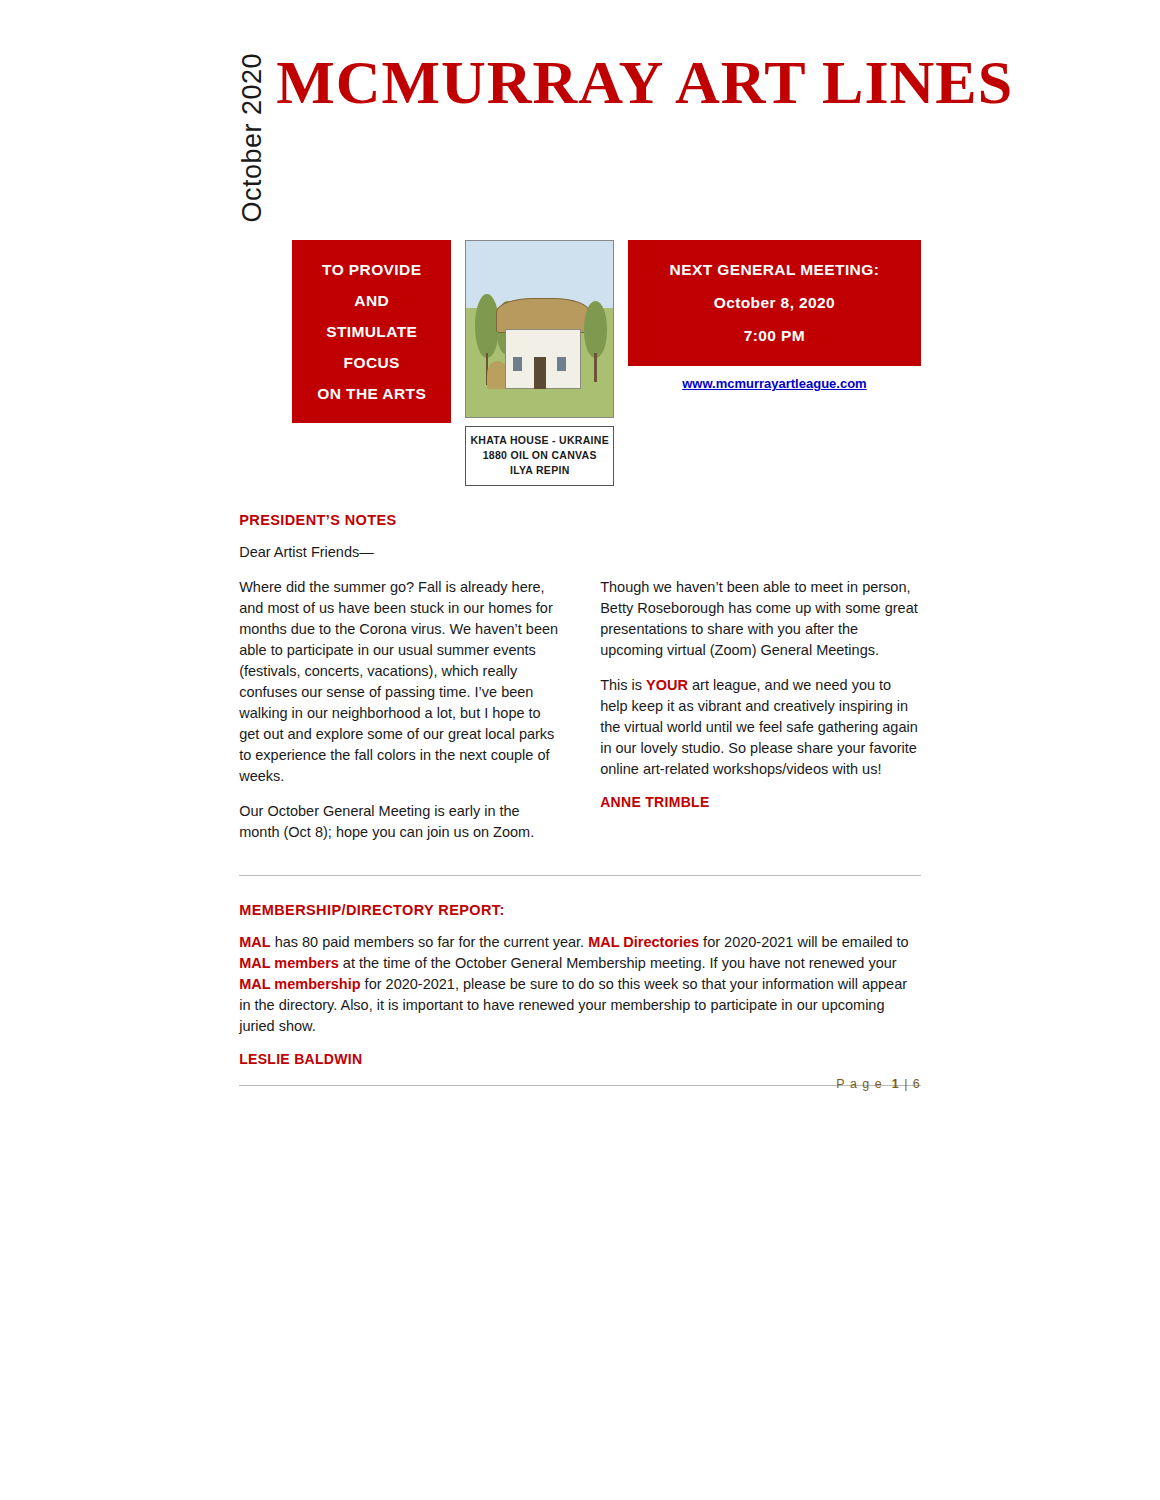October 2020
MCMURRAY ART LINES
TO PROVIDE AND
STIMULATE FOCUS
ON THE ARTS
KHATA HOUSE - UKRAINE
1880 OIL ON CANVAS
ILYA REPIN
NEXT GENERAL MEETING:
October 8, 2020
7:00 PM
www.mcmurrayartleague.com
PRESIDENT’S NOTES
Dear Artist Friends—
Where did the summer go? Fall is already here, and most of us have been stuck in our homes for months due to the Corona virus. We haven’t been able to participate in our usual summer events (festivals, concerts, vacations), which really confuses our sense of passing time. I’ve been walking in our neighborhood a lot, but I hope to get out and explore some of our great local parks to experience the fall colors in the next couple of weeks.
Our October General Meeting is early in the month (Oct 8); hope you can join us on Zoom.
Though we haven’t been able to meet in person, Betty Roseborough has come up with some great presentations to share with you after the upcoming virtual (Zoom) General Meetings.
This is YOUR art league, and we need you to help keep it as vibrant and creatively inspiring in the virtual world until we feel safe gathering again in our lovely studio. So please share your favorite online art-related workshops/videos with us!
ANNE TRIMBLE
MEMBERSHIP/DIRECTORY REPORT:
MAL has 80 paid members so far for the current year. MAL Directories for 2020-2021 will be emailed to MAL members at the time of the October General Membership meeting. If you have not renewed your MAL membership for 2020-2021, please be sure to do so this week so that your information will appear in the directory. Also, it is important to have renewed your membership to participate in our upcoming juried show.
LESLIE BALDWIN
P a g e 1 | 6